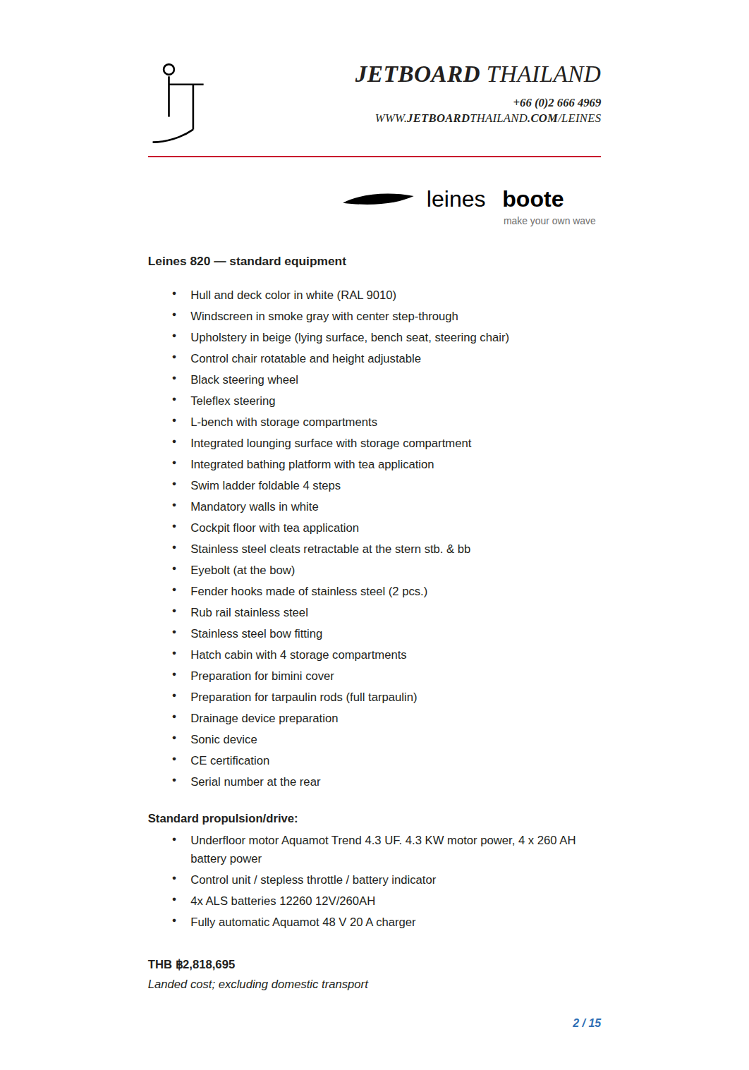JETBOARD THAILAND
+66 (0)2 666 4969
WWW.JETBOARDTHAILAND.COM/LEINES
leines boote make your own wave
Leines 820 — standard equipment
Hull and deck color in white (RAL 9010)
Windscreen in smoke gray with center step-through
Upholstery in beige (lying surface, bench seat, steering chair)
Control chair rotatable and height adjustable
Black steering wheel
Teleflex steering
L-bench with storage compartments
Integrated lounging surface with storage compartment
Integrated bathing platform with tea application
Swim ladder foldable 4 steps
Mandatory walls in white
Cockpit floor with tea application
Stainless steel cleats retractable at the stern stb. & bb
Eyebolt (at the bow)
Fender hooks made of stainless steel (2 pcs.)
Rub rail stainless steel
Stainless steel bow fitting
Hatch cabin with 4 storage compartments
Preparation for bimini cover
Preparation for tarpaulin rods (full tarpaulin)
Drainage device preparation
Sonic device
CE certification
Serial number at the rear
Standard propulsion/drive:
Underfloor motor Aquamot Trend 4.3 UF. 4.3 KW motor power, 4 x 260 AH battery power
Control unit / stepless throttle / battery indicator
4x ALS batteries 12260 12V/260AH
Fully automatic Aquamot 48 V 20 A charger
THB ฿2,818,695
Landed cost; excluding domestic transport
2 / 15